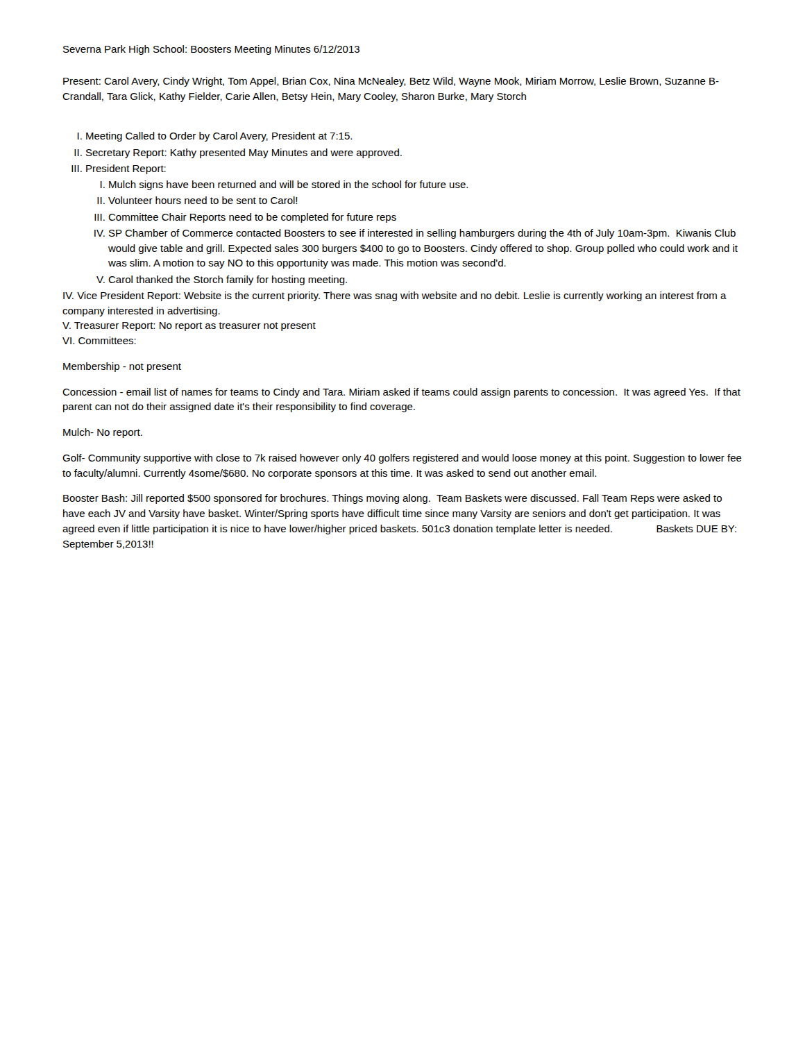Severna Park High School: Boosters Meeting Minutes 6/12/2013
Present: Carol Avery, Cindy Wright, Tom Appel, Brian Cox, Nina McNealey, Betz Wild, Wayne Mook, Miriam Morrow, Leslie Brown, Suzanne B-Crandall, Tara Glick, Kathy Fielder, Carie Allen, Betsy Hein, Mary Cooley, Sharon Burke, Mary Storch
Meeting Called to Order by Carol Avery, President at 7:15.
Secretary Report: Kathy presented May Minutes and were approved.
President Report:
Mulch signs have been returned and will be stored in the school for future use.
Volunteer hours need to be sent to Carol!
Committee Chair Reports need to be completed for future reps
SP Chamber of Commerce contacted Boosters to see if interested in selling hamburgers during the 4th of July 10am-3pm. Kiwanis Club would give table and grill. Expected sales 300 burgers $400 to go to Boosters. Cindy offered to shop. Group polled who could work and it was slim. A motion to say NO to this opportunity was made. This motion was second'd.
Carol thanked the Storch family for hosting meeting.
IV. Vice President Report: Website is the current priority. There was snag with website and no debit. Leslie is currently working an interest from a company interested in advertising.
V. Treasurer Report: No report as treasurer not present
VI. Committees:
Membership - not present
Concession - email list of names for teams to Cindy and Tara. Miriam asked if teams could assign parents to concession. It was agreed Yes. If that parent can not do their assigned date it's their responsibility to find coverage.
Mulch- No report.
Golf- Community supportive with close to 7k raised however only 40 golfers registered and would loose money at this point. Suggestion to lower fee to faculty/alumni. Currently 4some/$680. No corporate sponsors at this time. It was asked to send out another email.
Booster Bash: Jill reported $500 sponsored for brochures. Things moving along. Team Baskets were discussed. Fall Team Reps were asked to have each JV and Varsity have basket. Winter/Spring sports have difficult time since many Varsity are seniors and don't get participation. It was agreed even if little participation it is nice to have lower/higher priced baskets. 501c3 donation template letter is needed. Baskets DUE BY: September 5,2013!!